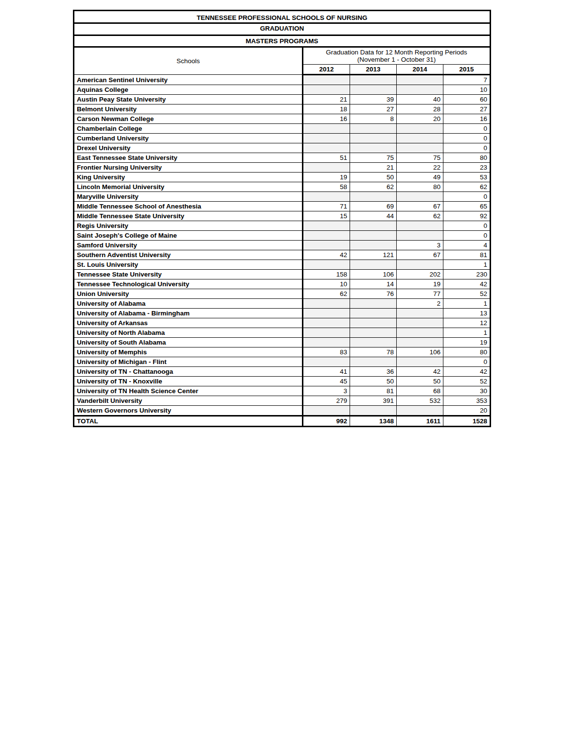| TENNESSEE PROFESSIONAL SCHOOLS OF NURSING |
| GRADUATION |
| MASTERS PROGRAMS |
| Schools | Graduation Data for 12 Month Reporting Periods (November 1 - October 31) |
| 2012 | 2013 | 2014 | 2015 |
| American Sentinel University | | | | 7 |
| Aquinas College | | | | 10 |
| Austin Peay State University | 21 | 39 | 40 | 60 |
| Belmont University | 18 | 27 | 28 | 27 |
| Carson Newman College | 16 | 8 | 20 | 16 |
| Chamberlain College | | | | 0 |
| Cumberland University | | | | 0 |
| Drexel University | | | | 0 |
| East Tennessee State University | 51 | 75 | 75 | 80 |
| Frontier Nursing University | | 21 | 22 | 23 |
| King University | 19 | 50 | 49 | 53 |
| Lincoln Memorial University | 58 | 62 | 80 | 62 |
| Maryville University | | | | 0 |
| Middle Tennessee School of Anesthesia | 71 | 69 | 67 | 65 |
| Middle Tennessee State University | 15 | 44 | 62 | 92 |
| Regis University | | | | 0 |
| Saint Joseph's College of Maine | | | | 0 |
| Samford University | | | 3 | 4 |
| Southern Adventist University | 42 | 121 | 67 | 81 |
| St. Louis University | | | | 1 |
| Tennessee State University | 158 | 106 | 202 | 230 |
| Tennessee Technological University | 10 | 14 | 19 | 42 |
| Union University | 62 | 76 | 77 | 52 |
| University of Alabama | | | 2 | 1 |
| University of Alabama - Birmingham | | | | 13 |
| University of Arkansas | | | | 12 |
| University of North Alabama | | | | 1 |
| University of South Alabama | | | | 19 |
| University of Memphis | 83 | 78 | 106 | 80 |
| University of Michigan - Flint | | | | 0 |
| University of TN - Chattanooga | 41 | 36 | 42 | 42 |
| University of TN - Knoxville | 45 | 50 | 50 | 52 |
| University of TN Health Science Center | 3 | 81 | 68 | 30 |
| Vanderbilt University | 279 | 391 | 532 | 353 |
| Western Governors University | | | | 20 |
| TOTAL | 992 | 1348 | 1611 | 1528 |